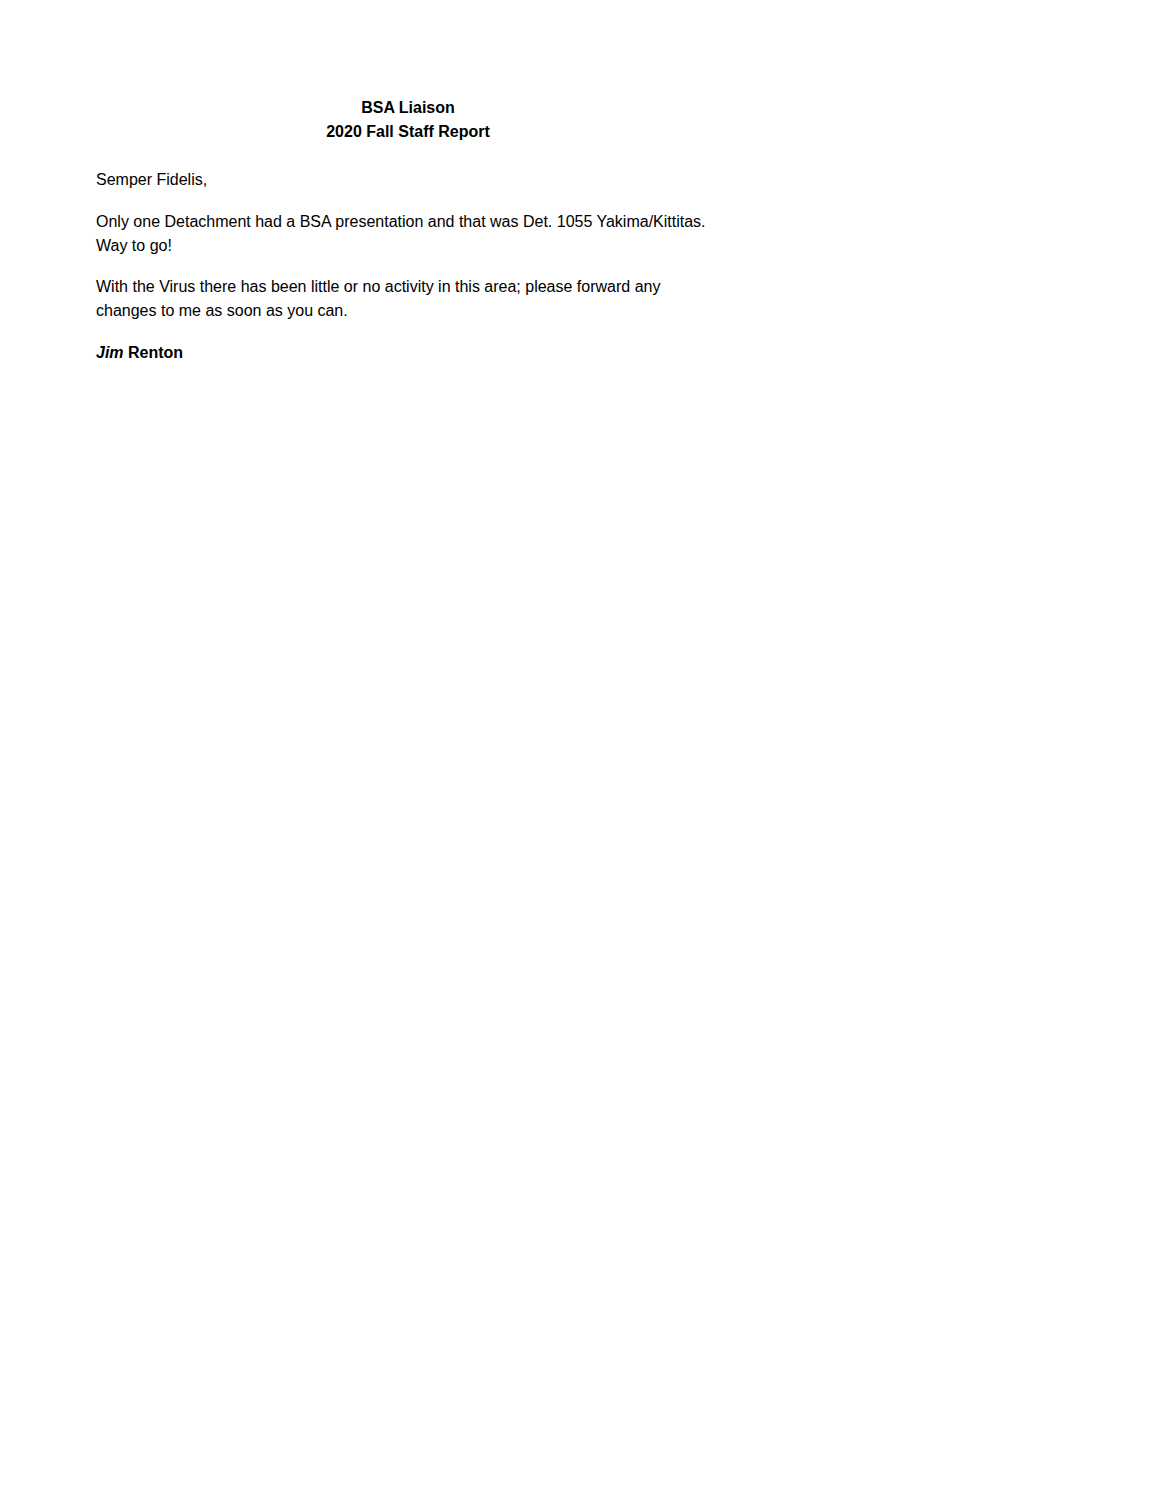BSA Liaison 2020 Fall Staff Report
Semper Fidelis,
Only one Detachment had a BSA presentation and that was Det. 1055 Yakima/Kittitas. Way to go!
With the Virus there has been little or no activity in this area; please forward any changes to me as soon as you can.
Jim Renton